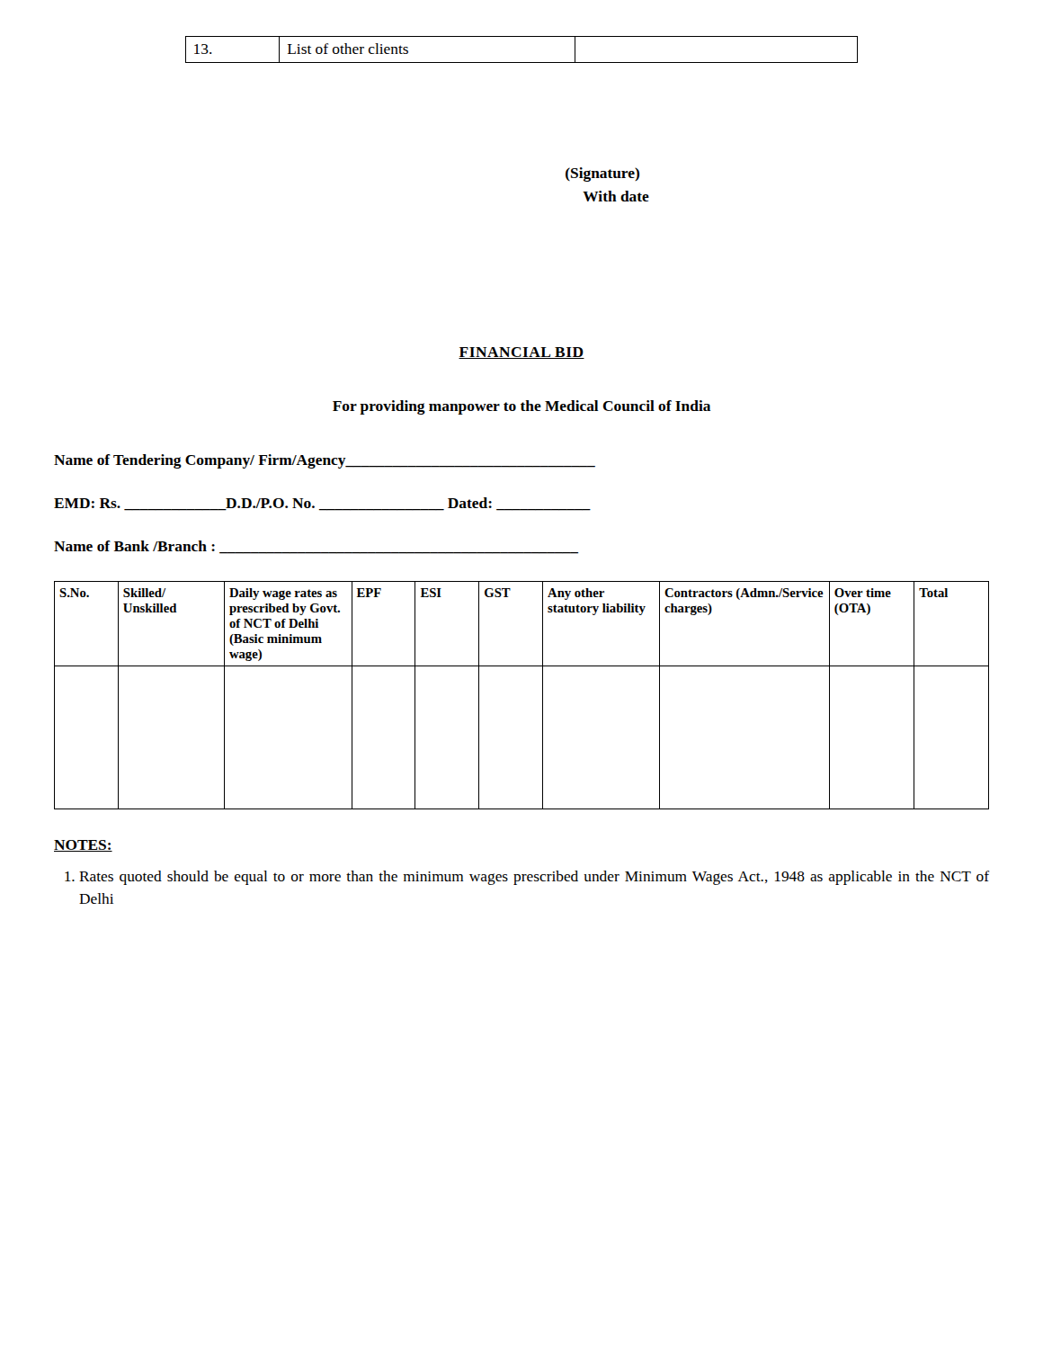| 13. | List of other clients | |
(Signature)
With date
FINANCIAL BID
For providing manpower to the Medical Council of India
Name of Tendering Company/ Firm/Agency________________________________
EMD: Rs. _____________D.D./P.O. No. ________________ Dated: ____________
Name of Bank /Branch : ______________________________________________
| S.No. | Skilled/ Unskilled | Daily wage rates as prescribed by Govt. of NCT of Delhi (Basic minimum wage) | EPF | ESI | GST | Any other statutory liability | Contractors (Admn./Service charges) | Over time (OTA) | Total |
| --- | --- | --- | --- | --- | --- | --- | --- | --- | --- |
NOTES:
Rates quoted should be equal to or more than the minimum wages prescribed under Minimum Wages Act., 1948 as applicable in the NCT of Delhi